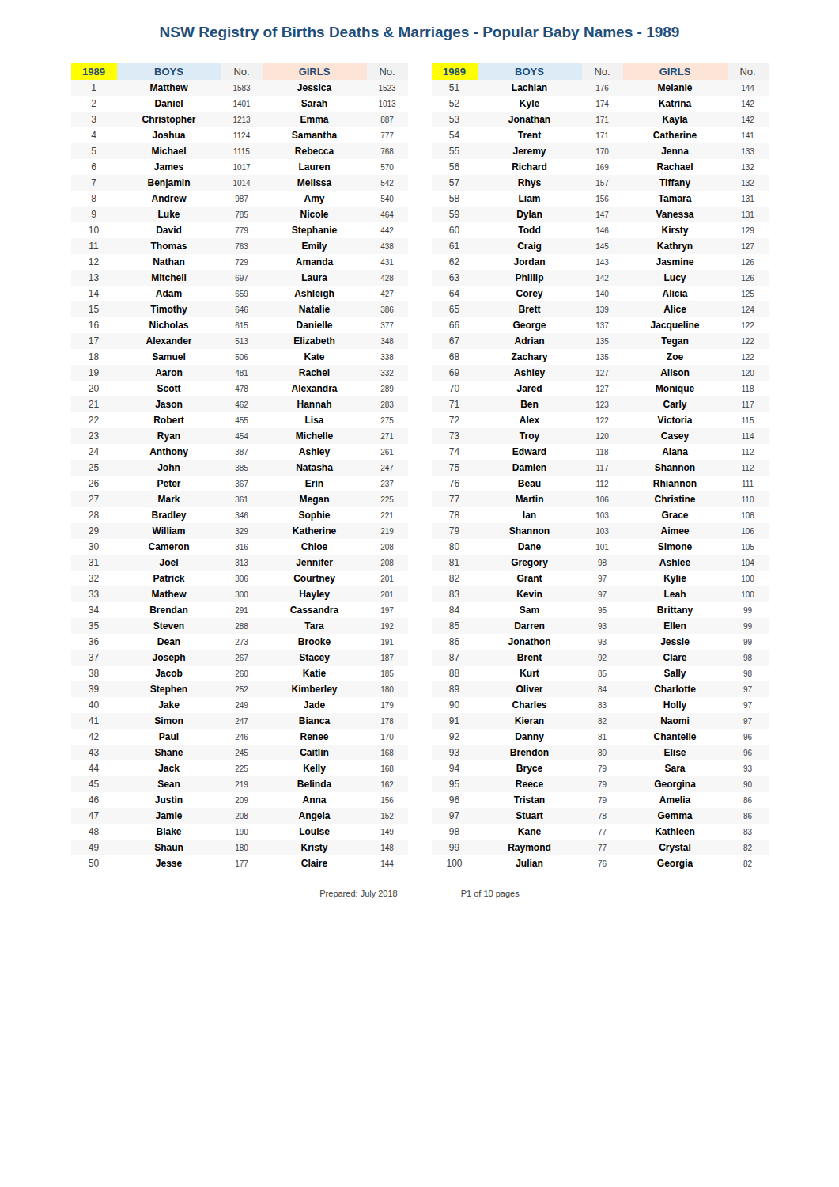NSW Registry of Births Deaths & Marriages - Popular Baby Names - 1989
| 1989 | BOYS | No. | GIRLS | No. | | 1989 | BOYS | No. | GIRLS | No. |
| --- | --- | --- | --- | --- | --- | --- | --- | --- | --- | --- |
| 1 | Matthew | 1583 | Jessica | 1523 | | 51 | Lachlan | 176 | Melanie | 144 |
| 2 | Daniel | 1401 | Sarah | 1013 | | 52 | Kyle | 174 | Katrina | 142 |
| 3 | Christopher | 1213 | Emma | 887 | | 53 | Jonathan | 171 | Kayla | 142 |
| 4 | Joshua | 1124 | Samantha | 777 | | 54 | Trent | 171 | Catherine | 141 |
| 5 | Michael | 1115 | Rebecca | 768 | | 55 | Jeremy | 170 | Jenna | 133 |
| 6 | James | 1017 | Lauren | 570 | | 56 | Richard | 169 | Rachael | 132 |
| 7 | Benjamin | 1014 | Melissa | 542 | | 57 | Rhys | 157 | Tiffany | 132 |
| 8 | Andrew | 987 | Amy | 540 | | 58 | Liam | 156 | Tamara | 131 |
| 9 | Luke | 785 | Nicole | 464 | | 59 | Dylan | 147 | Vanessa | 131 |
| 10 | David | 779 | Stephanie | 442 | | 60 | Todd | 146 | Kirsty | 129 |
| 11 | Thomas | 763 | Emily | 438 | | 61 | Craig | 145 | Kathryn | 127 |
| 12 | Nathan | 729 | Amanda | 431 | | 62 | Jordan | 143 | Jasmine | 126 |
| 13 | Mitchell | 697 | Laura | 428 | | 63 | Phillip | 142 | Lucy | 126 |
| 14 | Adam | 659 | Ashleigh | 427 | | 64 | Corey | 140 | Alicia | 125 |
| 15 | Timothy | 646 | Natalie | 386 | | 65 | Brett | 139 | Alice | 124 |
| 16 | Nicholas | 615 | Danielle | 377 | | 66 | George | 137 | Jacqueline | 122 |
| 17 | Alexander | 513 | Elizabeth | 348 | | 67 | Adrian | 135 | Tegan | 122 |
| 18 | Samuel | 506 | Kate | 338 | | 68 | Zachary | 135 | Zoe | 122 |
| 19 | Aaron | 481 | Rachel | 332 | | 69 | Ashley | 127 | Alison | 120 |
| 20 | Scott | 478 | Alexandra | 289 | | 70 | Jared | 127 | Monique | 118 |
| 21 | Jason | 462 | Hannah | 283 | | 71 | Ben | 123 | Carly | 117 |
| 22 | Robert | 455 | Lisa | 275 | | 72 | Alex | 122 | Victoria | 115 |
| 23 | Ryan | 454 | Michelle | 271 | | 73 | Troy | 120 | Casey | 114 |
| 24 | Anthony | 387 | Ashley | 261 | | 74 | Edward | 118 | Alana | 112 |
| 25 | John | 385 | Natasha | 247 | | 75 | Damien | 117 | Shannon | 112 |
| 26 | Peter | 367 | Erin | 237 | | 76 | Beau | 112 | Rhiannon | 111 |
| 27 | Mark | 361 | Megan | 225 | | 77 | Martin | 106 | Christine | 110 |
| 28 | Bradley | 346 | Sophie | 221 | | 78 | Ian | 103 | Grace | 108 |
| 29 | William | 329 | Katherine | 219 | | 79 | Shannon | 103 | Aimee | 106 |
| 30 | Cameron | 316 | Chloe | 208 | | 80 | Dane | 101 | Simone | 105 |
| 31 | Joel | 313 | Jennifer | 208 | | 81 | Gregory | 98 | Ashlee | 104 |
| 32 | Patrick | 306 | Courtney | 201 | | 82 | Grant | 97 | Kylie | 100 |
| 33 | Mathew | 300 | Hayley | 201 | | 83 | Kevin | 97 | Leah | 100 |
| 34 | Brendan | 291 | Cassandra | 197 | | 84 | Sam | 95 | Brittany | 99 |
| 35 | Steven | 288 | Tara | 192 | | 85 | Darren | 93 | Ellen | 99 |
| 36 | Dean | 273 | Brooke | 191 | | 86 | Jonathon | 93 | Jessie | 99 |
| 37 | Joseph | 267 | Stacey | 187 | | 87 | Brent | 92 | Clare | 98 |
| 38 | Jacob | 260 | Katie | 185 | | 88 | Kurt | 85 | Sally | 98 |
| 39 | Stephen | 252 | Kimberley | 180 | | 89 | Oliver | 84 | Charlotte | 97 |
| 40 | Jake | 249 | Jade | 179 | | 90 | Charles | 83 | Holly | 97 |
| 41 | Simon | 247 | Bianca | 178 | | 91 | Kieran | 82 | Naomi | 97 |
| 42 | Paul | 246 | Renee | 170 | | 92 | Danny | 81 | Chantelle | 96 |
| 43 | Shane | 245 | Caitlin | 168 | | 93 | Brendon | 80 | Elise | 96 |
| 44 | Jack | 225 | Kelly | 168 | | 94 | Bryce | 79 | Sara | 93 |
| 45 | Sean | 219 | Belinda | 162 | | 95 | Reece | 79 | Georgina | 90 |
| 46 | Justin | 209 | Anna | 156 | | 96 | Tristan | 79 | Amelia | 86 |
| 47 | Jamie | 208 | Angela | 152 | | 97 | Stuart | 78 | Gemma | 86 |
| 48 | Blake | 190 | Louise | 149 | | 98 | Kane | 77 | Kathleen | 83 |
| 49 | Shaun | 180 | Kristy | 148 | | 99 | Raymond | 77 | Crystal | 82 |
| 50 | Jesse | 177 | Claire | 144 | | 100 | Julian | 76 | Georgia | 82 |
Prepared: July 2018 P1 of 10 pages